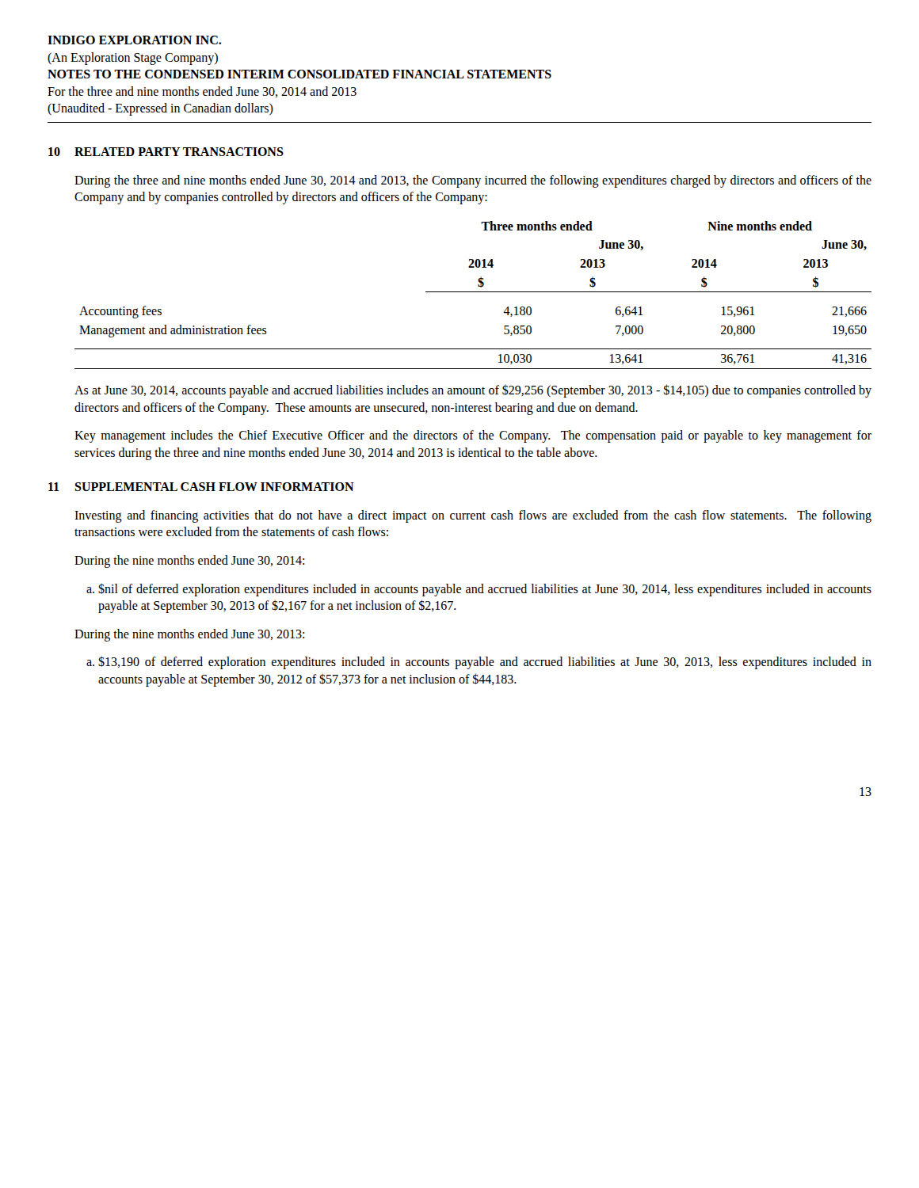Indigo Exploration Inc.
(An Exploration Stage Company)
Notes to the Condensed Interim Consolidated Financial Statements
For the three and nine months ended June 30, 2014 and 2013
(Unaudited - Expressed in Canadian dollars)
10 RELATED PARTY TRANSACTIONS
During the three and nine months ended June 30, 2014 and 2013, the Company incurred the following expenditures charged by directors and officers of the Company and by companies controlled by directors and officers of the Company:
| | Three months ended | Nine months ended |
| | June 30, | June 30, |
| | 2014 | 2013 | 2014 | 2013 |
| | $ | $ | $ | $ |
| Accounting fees | 4,180 | 6,641 | 15,961 | 21,666 |
| Management and administration fees | 5,850 | 7,000 | 20,800 | 19,650 |
| | 10,030 | 13,641 | 36,761 | 41,316 |
As at June 30, 2014, accounts payable and accrued liabilities includes an amount of $29,256 (September 30, 2013 - $14,105) due to companies controlled by directors and officers of the Company. These amounts are unsecured, non-interest bearing and due on demand.
Key management includes the Chief Executive Officer and the directors of the Company. The compensation paid or payable to key management for services during the three and nine months ended June 30, 2014 and 2013 is identical to the table above.
11 SUPPLEMENTAL CASH FLOW INFORMATION
Investing and financing activities that do not have a direct impact on current cash flows are excluded from the cash flow statements. The following transactions were excluded from the statements of cash flows:
During the nine months ended June 30, 2014:
$nil of deferred exploration expenditures included in accounts payable and accrued liabilities at June 30, 2014, less expenditures included in accounts payable at September 30, 2013 of $2,167 for a net inclusion of $2,167.
During the nine months ended June 30, 2013:
$13,190 of deferred exploration expenditures included in accounts payable and accrued liabilities at June 30, 2013, less expenditures included in accounts payable at September 30, 2012 of $57,373 for a net inclusion of $44,183.
13